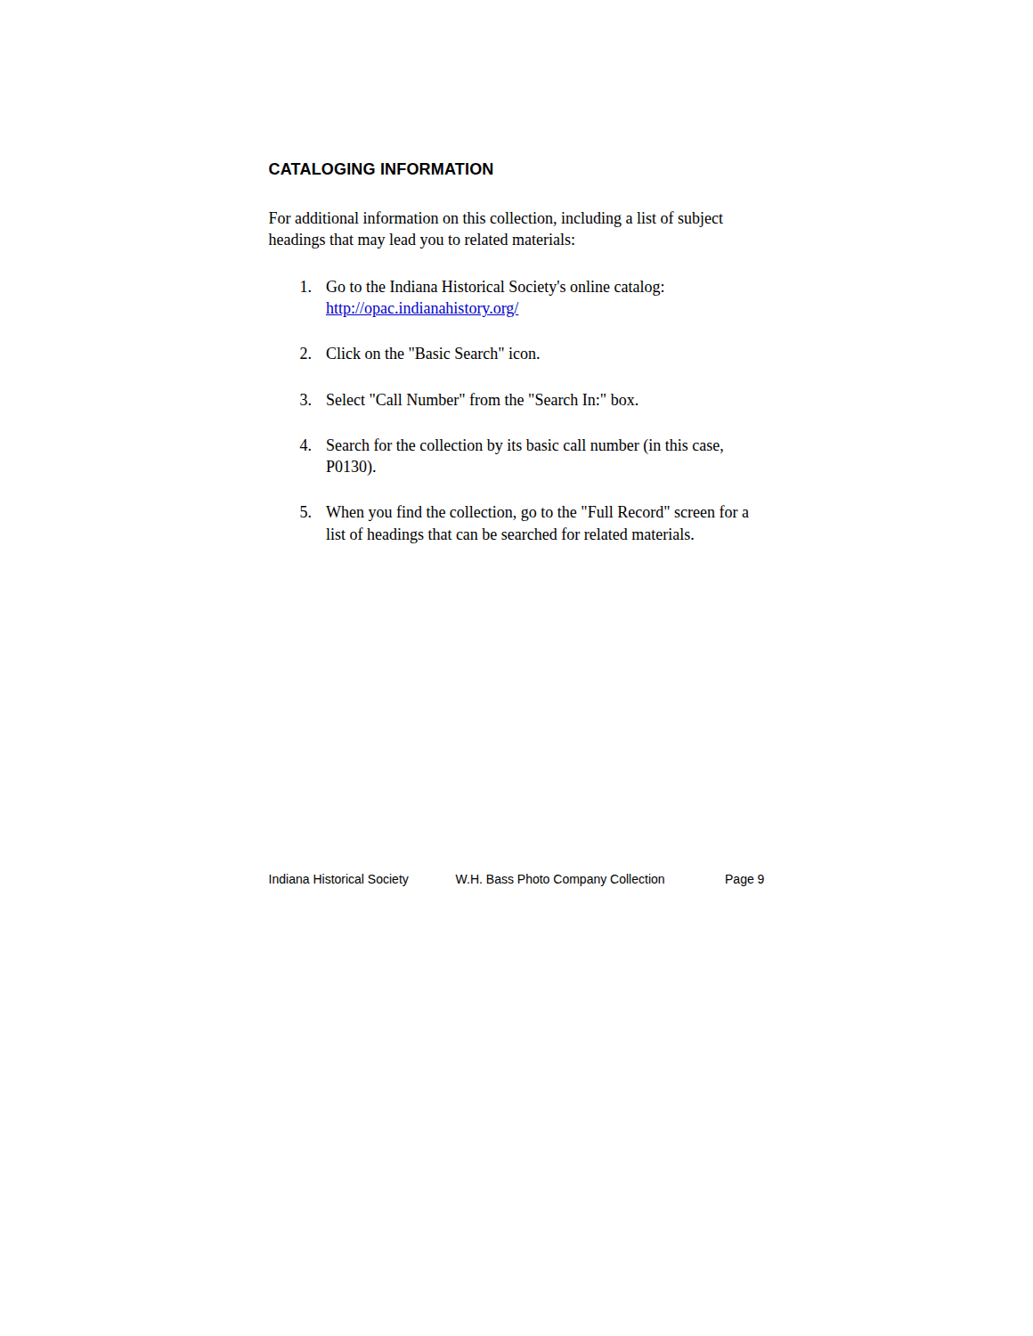CATALOGING INFORMATION
For additional information on this collection, including a list of subject headings that may lead you to related materials:
Go to the Indiana Historical Society's online catalog:
http://opac.indianahistory.org/
Click on the "Basic Search" icon.
Select "Call Number" from the "Search In:" box.
Search for the collection by its basic call number (in this case, P0130).
When you find the collection, go to the "Full Record" screen for a list of headings that can be searched for related materials.
Indiana Historical Society W.H. Bass Photo Company Collection Page 9